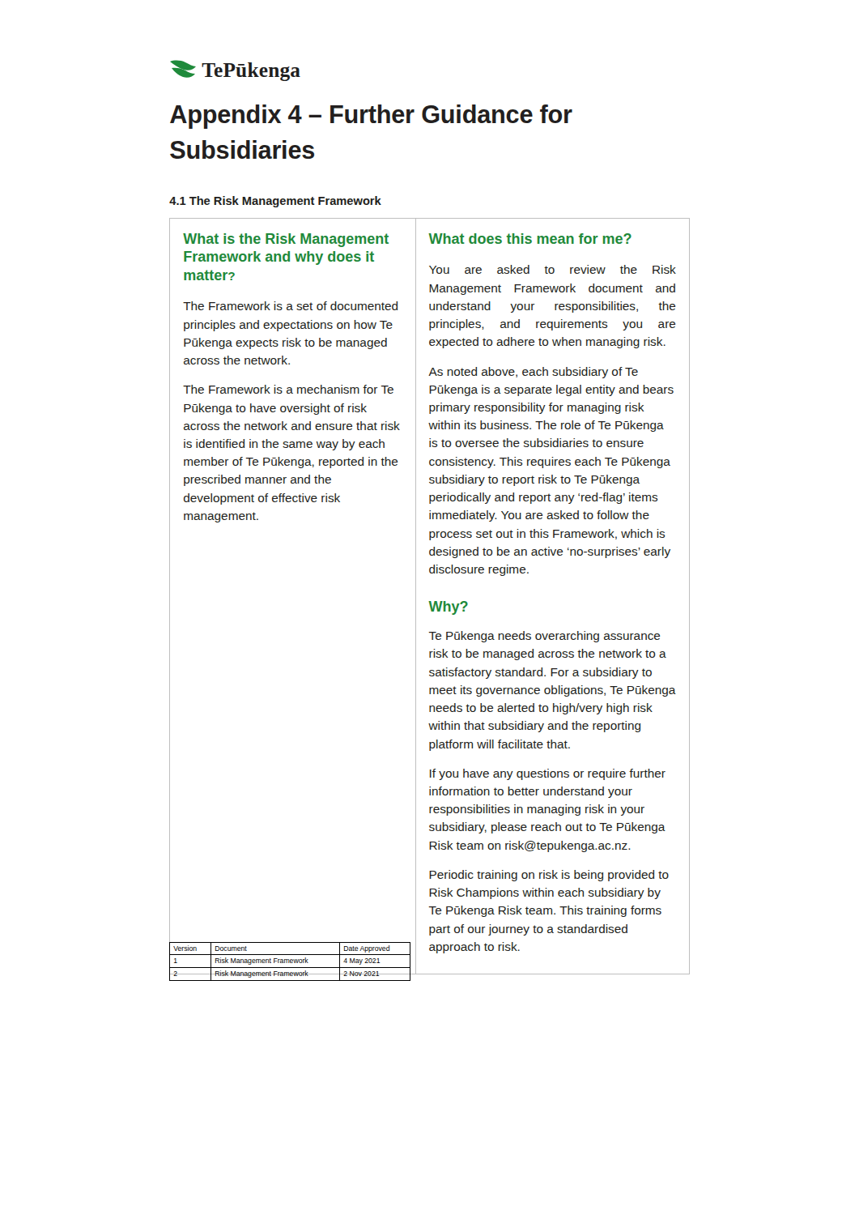TePūkenga
Appendix 4 – Further Guidance for Subsidiaries
4.1 The Risk Management Framework
| What is the Risk Management Framework and why does it matter ? The Framework is a set of documented principles and expectations on how Te Pūkenga expects risk to be managed across the network. The Framework is a mechanism for Te Pūkenga to have oversight of risk across the network and ensure that risk is identified in the same way by each member of Te Pūkenga, reported in the prescribed manner and the development of effective risk management. | What does this mean for me? You are asked to review the Risk Management Framework document and understand your responsibilities, the principles, and requirements you are expected to adhere to when managing risk. As noted above, each subsidiary of Te Pūkenga is a separate legal entity and bears primary responsibility for managing risk within its business. The role of Te Pūkenga is to oversee the subsidiaries to ensure consistency. This requires each Te Pūkenga subsidiary to report risk to Te Pūkenga periodically and report any ‘red-flag’ items immediately. You are asked to follow the process set out in this Framework, which is designed to be an active ‘no-surprises’ early disclosure regime. Why? Te Pūkenga needs overarching assurance risk to be managed across the network to a satisfactory standard. For a subsidiary to meet its governance obligations, Te Pūkenga needs to be alerted to high/very high risk within that subsidiary and the reporting platform will facilitate that. If you have any questions or require further information to better understand your responsibilities in managing risk in your subsidiary, please reach out to Te Pūkenga Risk team on risk@tepukenga.ac.nz. Periodic training on risk is being provided to Risk Champions within each subsidiary by Te Pūkenga Risk team. This training forms part of our journey to a standardised approach to risk. |
| Version | Document | Date Approved |
| --- | --- | --- |
| 1 | Risk Management Framework | 4 May 2021 |
| 2 | Risk Management Framework | 2 Nov 2021 |